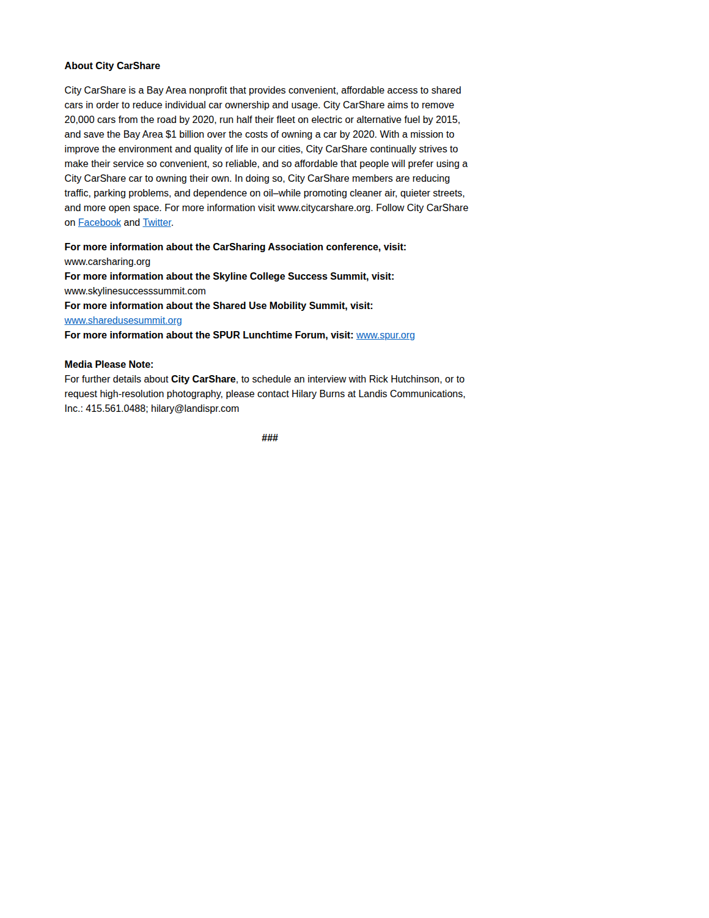About City CarShare
City CarShare is a Bay Area nonprofit that provides convenient, affordable access to shared cars in order to reduce individual car ownership and usage. City CarShare aims to remove 20,000 cars from the road by 2020, run half their fleet on electric or alternative fuel by 2015, and save the Bay Area $1 billion over the costs of owning a car by 2020. With a mission to improve the environment and quality of life in our cities, City CarShare continually strives to make their service so convenient, so reliable, and so affordable that people will prefer using a City CarShare car to owning their own. In doing so, City CarShare members are reducing traffic, parking problems, and dependence on oil–while promoting cleaner air, quieter streets, and more open space. For more information visit www.citycarshare.org. Follow City CarShare on Facebook and Twitter.
For more information about the CarSharing Association conference, visit: www.carsharing.org
For more information about the Skyline College Success Summit, visit: www.skylinesuccesssummit.com
For more information about the Shared Use Mobility Summit, visit: www.sharedusesummit.org
For more information about the SPUR Lunchtime Forum, visit: www.spur.org
Media Please Note:
For further details about City CarShare, to schedule an interview with Rick Hutchinson, or to request high-resolution photography, please contact Hilary Burns at Landis Communications, Inc.: 415.561.0488; hilary@landispr.com
###